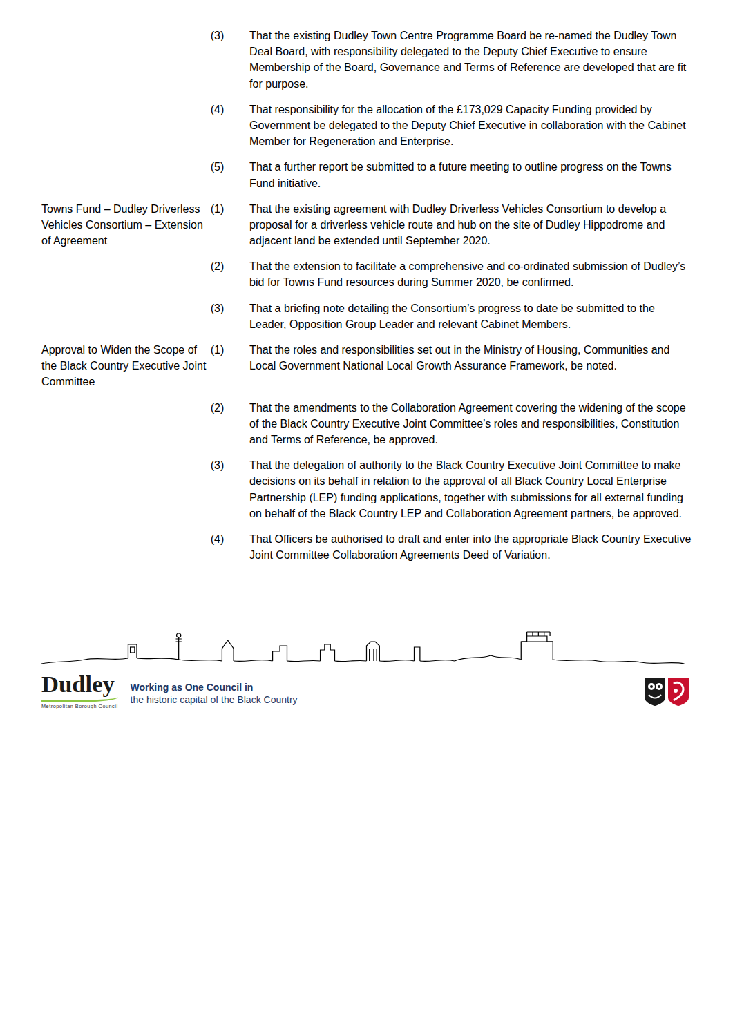| | (3) | That the existing Dudley Town Centre Programme Board be re-named the Dudley Town Deal Board, with responsibility delegated to the Deputy Chief Executive to ensure Membership of the Board, Governance and Terms of Reference are developed that are fit for purpose. |
| | (4) | That responsibility for the allocation of the £173,029 Capacity Funding provided by Government be delegated to the Deputy Chief Executive in collaboration with the Cabinet Member for Regeneration and Enterprise. |
| | (5) | That a further report be submitted to a future meeting to outline progress on the Towns Fund initiative. |
| Towns Fund – Dudley Driverless Vehicles Consortium – Extension of Agreement | (1) | That the existing agreement with Dudley Driverless Vehicles Consortium to develop a proposal for a driverless vehicle route and hub on the site of Dudley Hippodrome and adjacent land be extended until September 2020. |
| | (2) | That the extension to facilitate a comprehensive and co-ordinated submission of Dudley’s bid for Towns Fund resources during Summer 2020, be confirmed. |
| | (3) | That a briefing note detailing the Consortium’s progress to date be submitted to the Leader, Opposition Group Leader and relevant Cabinet Members. |
| Approval to Widen the Scope of the Black Country Executive Joint Committee | (1) | That the roles and responsibilities set out in the Ministry of Housing, Communities and Local Government National Local Growth Assurance Framework, be noted. |
| | (2) | That the amendments to the Collaboration Agreement covering the widening of the scope of the Black Country Executive Joint Committee’s roles and responsibilities, Constitution and Terms of Reference, be approved. |
| | (3) | That the delegation of authority to the Black Country Executive Joint Committee to make decisions on its behalf in relation to the approval of all Black Country Local Enterprise Partnership (LEP) funding applications, together with submissions for all external funding on behalf of the Black Country LEP and Collaboration Agreement partners, be approved. |
| | (4) | That Officers be authorised to draft and enter into the appropriate Black Country Executive Joint Committee Collaboration Agreements Deed of Variation. |
Dudley Metropolitan Borough Council
Working as One Council in
the historic capital of the Black Country